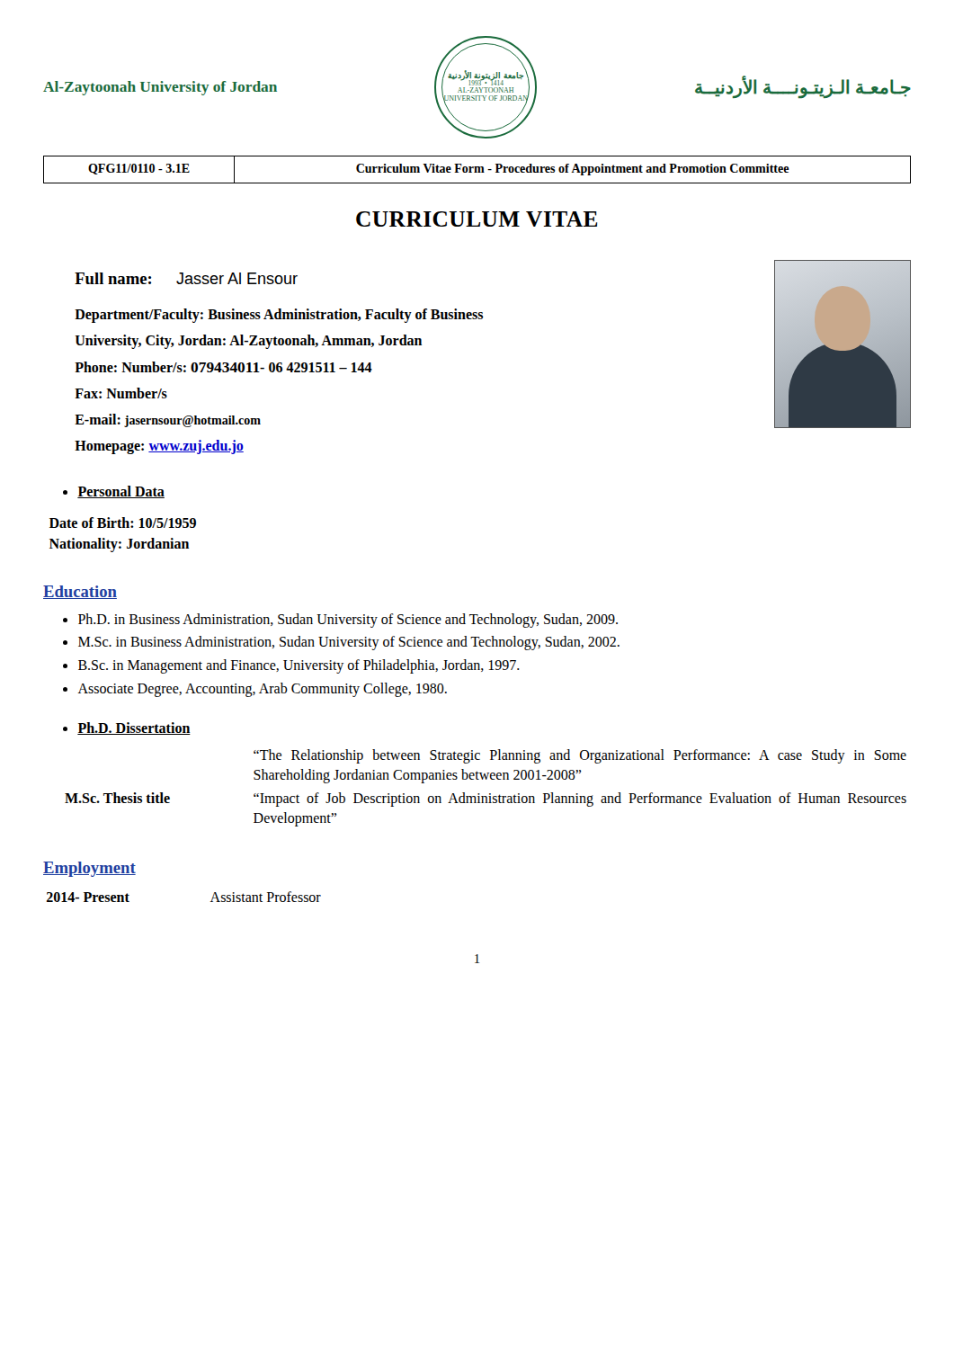Al-Zaytoonah University of Jordan
جامعة الزيتونة الأردنية 1993 • 1414 AL-ZAYTOONAH UNIVERSITY OF JORDAN
جـامعـة الـزيتـونــــة الأردنيــة
| QFG11/0110 - 3.1E | Curriculum Vitae Form - Procedures of Appointment and Promotion Committee |
CURRICULUM VITAE
Full name: Jasser Al Ensour
Department/Faculty: Business Administration, Faculty of Business
University, City, Jordan: Al-Zaytoonah, Amman, Jordan
Phone: Number/s: 079434011- 06 4291511 – 144
Fax: Number/s
E-mail: jasernsour@hotmail.com
Homepage: www.zuj.edu.jo
Personal Data
Date of Birth: 10/5/1959
Nationality: Jordanian
Education
Ph.D. in Business Administration, Sudan University of Science and Technology, Sudan, 2009.
M.Sc. in Business Administration, Sudan University of Science and Technology, Sudan, 2002.
B.Sc. in Management and Finance, University of Philadelphia, Jordan, 1997.
Associate Degree, Accounting, Arab Community College, 1980.
Ph.D. Dissertation
| | “The Relationship between Strategic Planning and Organizational Performance: A case Study in Some Shareholding Jordanian Companies between 2001-2008” |
| M.Sc. Thesis title | “Impact of Job Description on Administration Planning and Performance Evaluation of Human Resources Development” |
Employment
| 2014- Present | Assistant Professor |
1